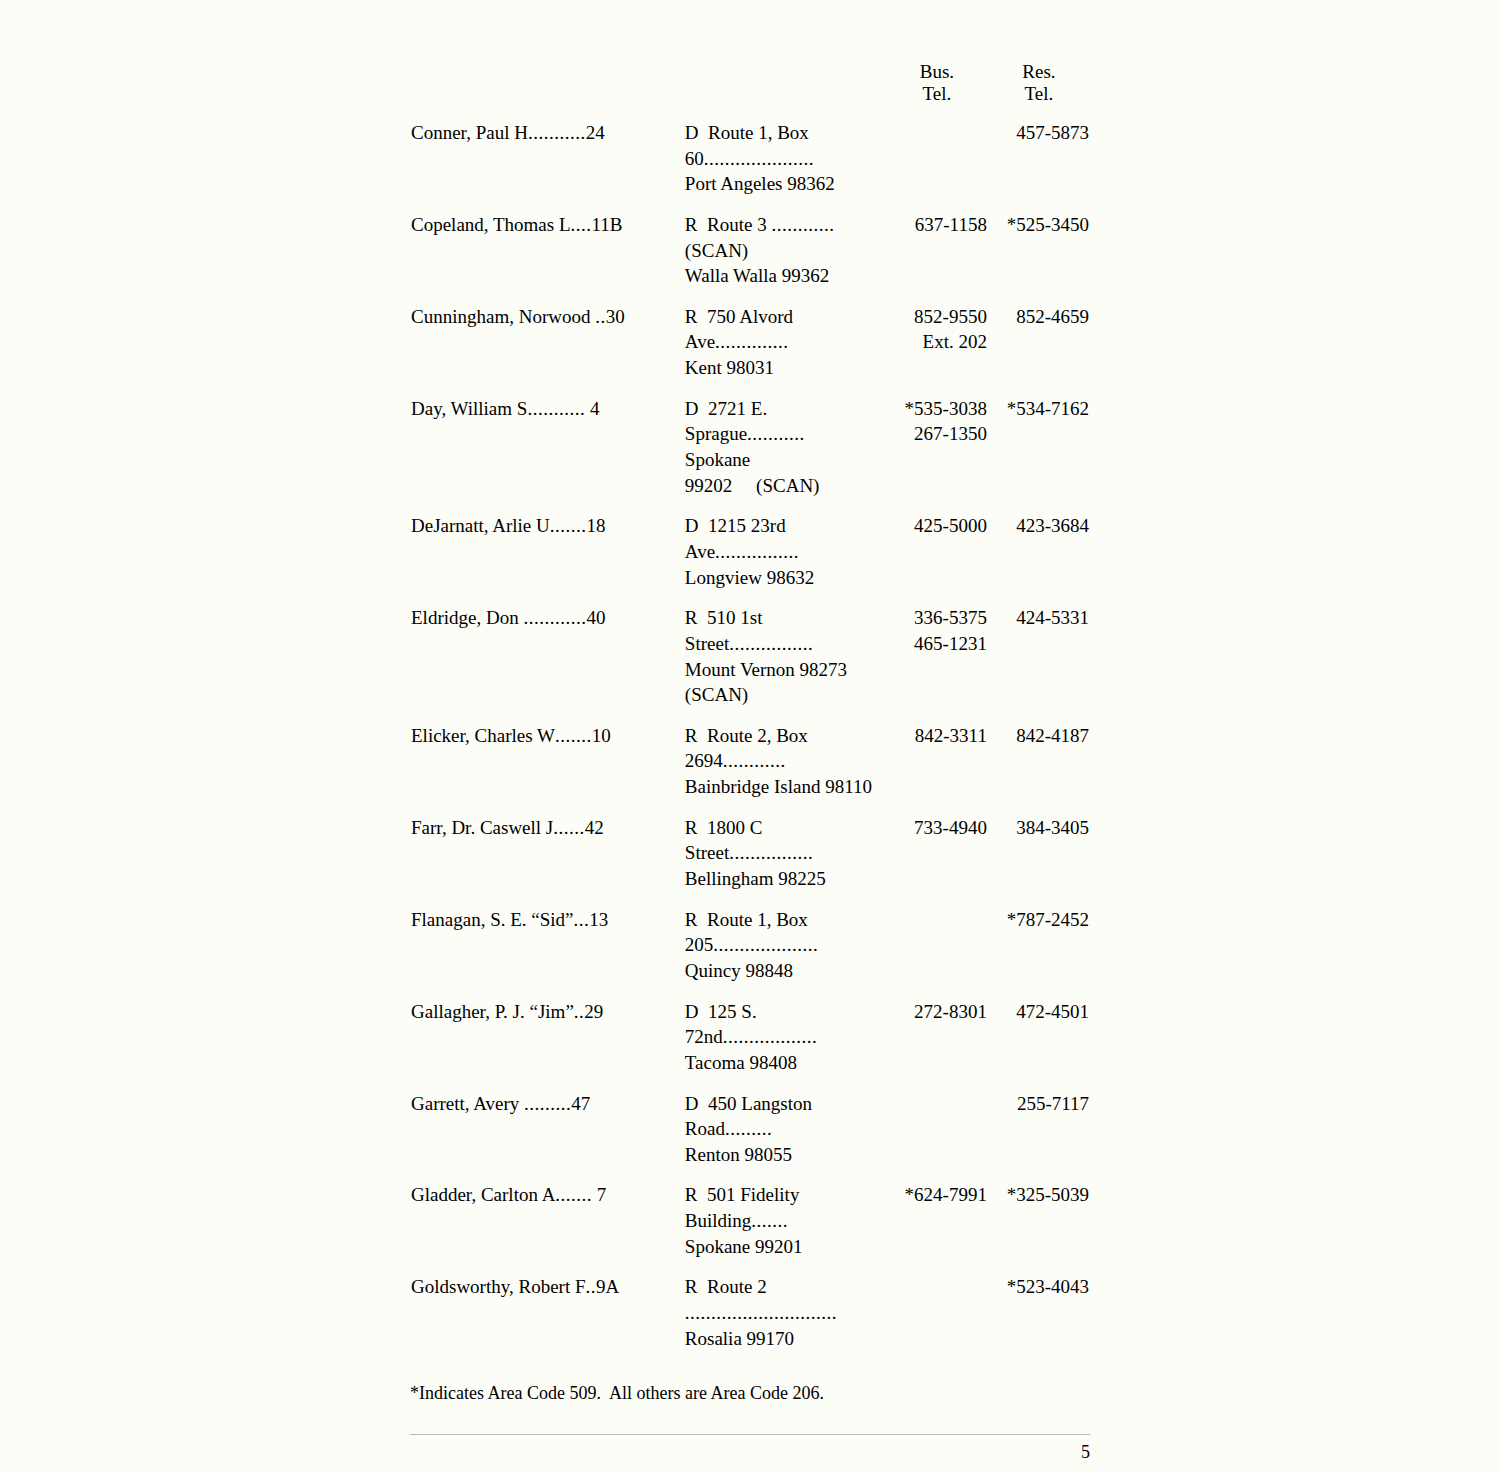| | | Bus. Tel. | Res. Tel. |
| --- | --- | --- | --- |
| Conner, Paul H ........... 24 | D Route 1, Box 60 ..................... Port Angeles 98362 | | 457-5873 |
| Copeland, Thomas L .... 11B | R Route 3 ............ (SCAN) Walla Walla 99362 | 637-1158 | *525-3450 |
| Cunningham, Norwood .. 30 | R 750 Alvord Ave .............. Kent 98031 | 852-9550 Ext. 202 | 852-4659 |
| Day, William S ........... 4 | D 2721 E. Sprague ........... Spokane 99202 (SCAN) | *535-3038 267-1350 | *534-7162 |
| DeJarnatt, Arlie U ....... 18 | D 1215 23rd Ave ................ Longview 98632 | 425-5000 | 423-3684 |
| Eldridge, Don ............ 40 | R 510 1st Street ................ Mount Vernon 98273 (SCAN) | 336-5375 465-1231 | 424-5331 |
| Elicker, Charles W ....... 10 | R Route 2, Box 2694 ............ Bainbridge Island 98110 | 842-3311 | 842-4187 |
| Farr, Dr. Caswell J ...... 42 | R 1800 C Street ................ Bellingham 98225 | 733-4940 | 384-3405 |
| Flanagan, S. E. “Sid” ... 13 | R Route 1, Box 205 .................... Quincy 98848 | | *787-2452 |
| Gallagher, P. J. “Jim” .. 29 | D 125 S. 72nd .................. Tacoma 98408 | 272-8301 | 472-4501 |
| Garrett, Avery ......... 47 | D 450 Langston Road ......... Renton 98055 | | 255-7117 |
| Gladder, Carlton A ....... 7 | R 501 Fidelity Building ....... Spokane 99201 | *624-7991 | *325-5039 |
| Goldsworthy, Robert F .. 9A | R Route 2 ............................. Rosalia 99170 | | *523-4043 |
*Indicates Area Code 509. All others are Area Code 206.
5